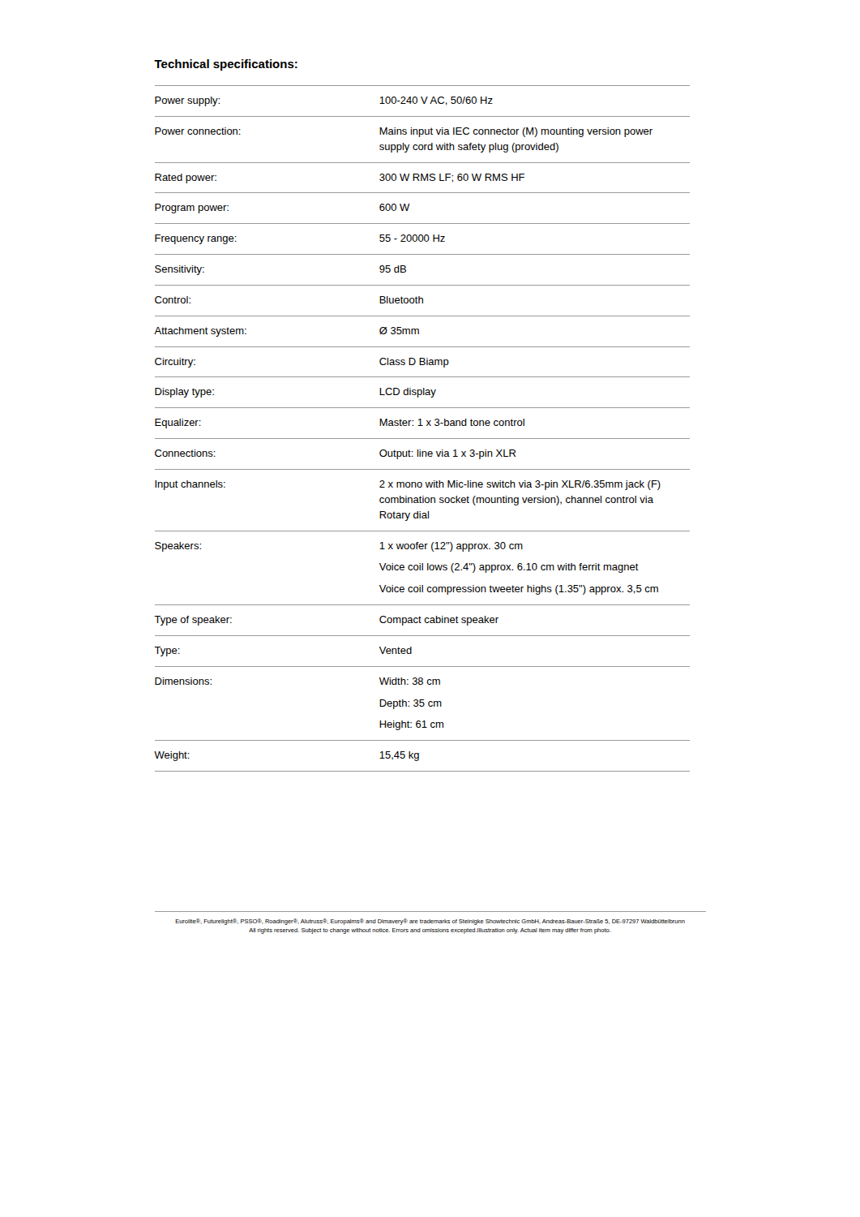Technical specifications:
| Power supply: | 100-240 V AC, 50/60 Hz |
| Power connection: | Mains input via IEC connector (M) mounting version power supply cord with safety plug (provided) |
| Rated power: | 300 W RMS LF; 60 W RMS HF |
| Program power: | 600 W |
| Frequency range: | 55 - 20000 Hz |
| Sensitivity: | 95 dB |
| Control: | Bluetooth |
| Attachment system: | Ø 35mm |
| Circuitry: | Class D Biamp |
| Display type: | LCD display |
| Equalizer: | Master: 1 x 3-band tone control |
| Connections: | Output: line via 1 x 3-pin XLR |
| Input channels: | 2 x mono with Mic-line switch via 3-pin XLR/6.35mm jack (F) combination socket (mounting version), channel control via Rotary dial |
| Speakers: | 1 x woofer (12") approx. 30 cm Voice coil lows (2.4") approx. 6.10 cm with ferrit magnet Voice coil compression tweeter highs (1.35") approx. 3,5 cm |
| Type of speaker: | Compact cabinet speaker |
| Type: | Vented |
| Dimensions: | Width: 38 cm Depth: 35 cm Height: 61 cm |
| Weight: | 15,45 kg |
Eurolite®, Futurelight®, PSSO®, Roadinger®, Alutruss®, Europalms® and Dimavery® are trademarks of Steinigke Showtechnic GmbH, Andreas-Bauer-Straße 5, DE-97297 Waldbüttelbrunn
All rights reserved. Subject to change without notice. Errors and omissions excepted.Illustration only. Actual item may differ from photo.